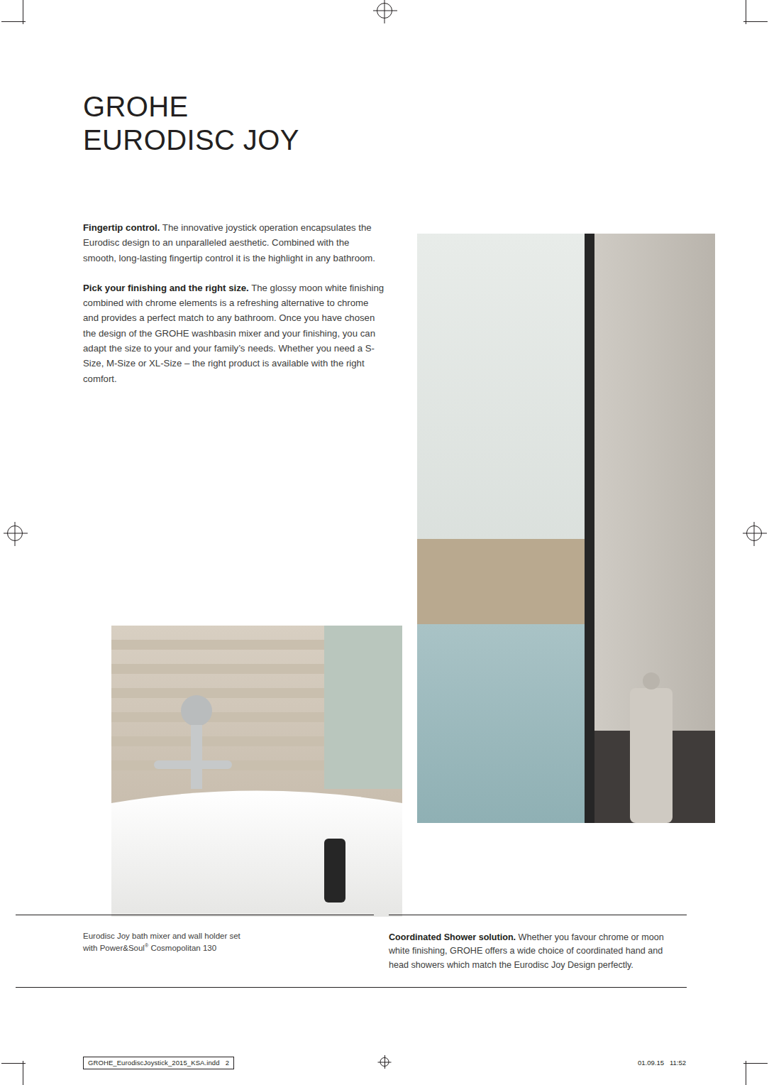GROHE
EURODISC JOY
Fingertip control. The innovative joystick operation encapsulates the Eurodisc design to an unparalleled aesthetic. Combined with the smooth, long-lasting fingertip control it is the highlight in any bathroom.
Pick your finishing and the right size. The glossy moon white finishing combined with chrome elements is a refreshing alternative to chrome and provides a perfect match to any bathroom. Once you have chosen the design of the GROHE washbasin mixer and your finishing, you can adapt the size to your and your family’s needs. Whether you need a S-Size, M-Size or XL-Size – the right product is available with the right comfort.
Eurodisc Joy bath mixer and wall holder set
with Power&Soul® Cosmopolitan 130
Coordinated Shower solution. Whether you favour chrome or moon white finishing, GROHE offers a wide choice of coordinated hand and head showers which match the Eurodisc Joy Design perfectly.
GROHE_EurodiscJoystick_2015_KSA.indd 2 01.09.15 11:52